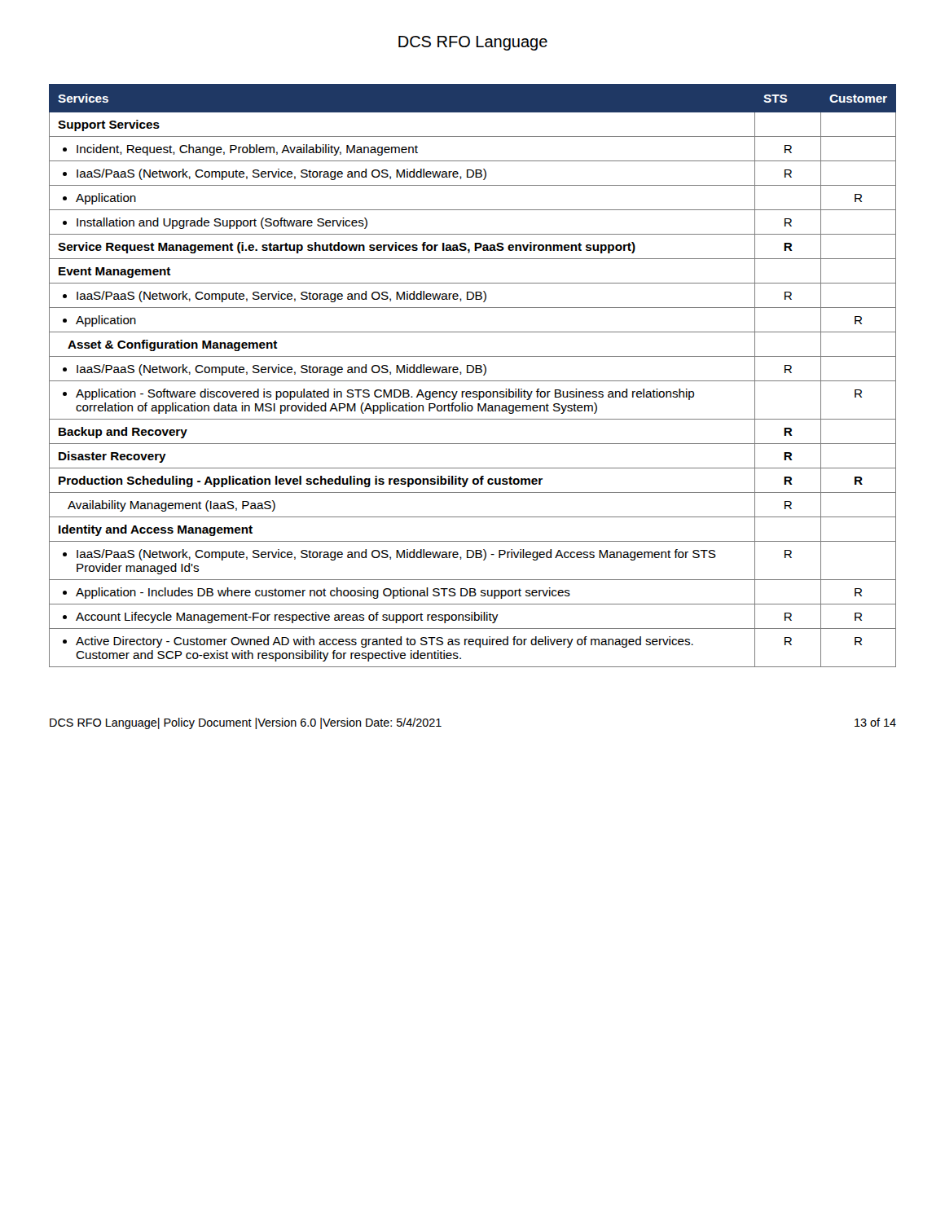DCS RFO Language
| Services | STS | Customer |
| --- | --- | --- |
| Support Services | | |
| Incident, Request, Change, Problem, Availability, Management | R | |
| IaaS/PaaS (Network, Compute, Service, Storage and OS, Middleware, DB) | R | |
| Application | | R |
| Installation and Upgrade Support (Software Services) | R | |
| Service Request Management (i.e. startup shutdown services for IaaS, PaaS environment support) | R | |
| Event Management | | |
| IaaS/PaaS (Network, Compute, Service, Storage and OS, Middleware, DB) | R | |
| Application | | R |
| Asset & Configuration Management | | |
| IaaS/PaaS (Network, Compute, Service, Storage and OS, Middleware, DB) | R | |
| Application - Software discovered is populated in STS CMDB. Agency responsibility for Business and relationship correlation of application data in MSI provided APM (Application Portfolio Management System) | | R |
| Backup and Recovery | R | |
| Disaster Recovery | R | |
| Production Scheduling - Application level scheduling is responsibility of customer | R | R |
| Availability Management (IaaS, PaaS) | R | |
| Identity and Access Management | | |
| IaaS/PaaS (Network, Compute, Service, Storage and OS, Middleware, DB) - Privileged Access Management for STS Provider managed Id's | R | |
| Application - Includes DB where customer not choosing Optional STS DB support services | | R |
| Account Lifecycle Management-For respective areas of support responsibility | R | R |
| Active Directory - Customer Owned AD with access granted to STS as required for delivery of managed services. Customer and SCP co-exist with responsibility for respective identities. | R | R |
DCS RFO Language| Policy Document |Version 6.0 |Version Date: 5/4/2021 13 of 14